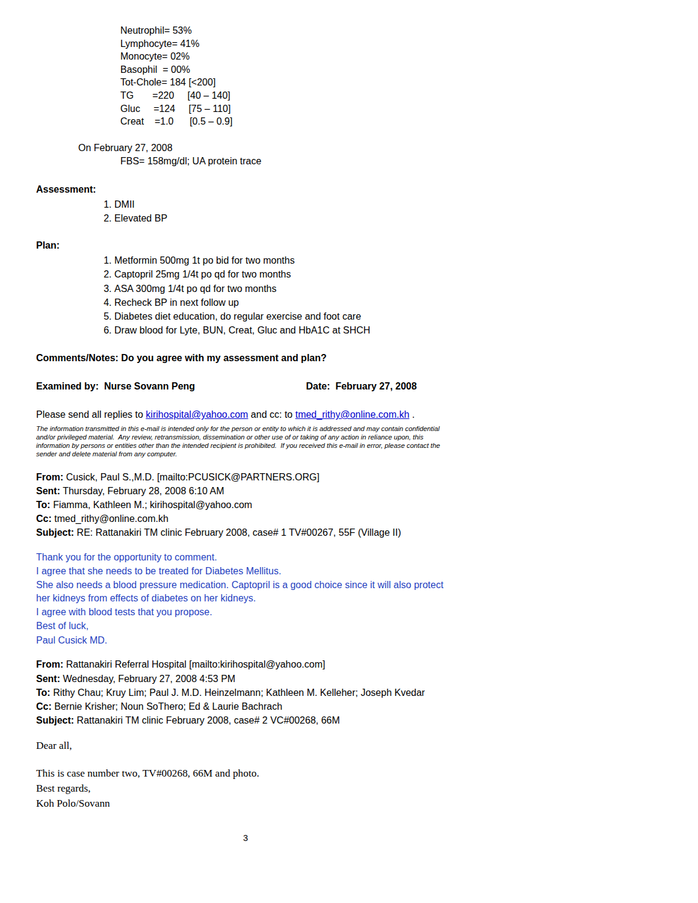Neutrophil= 53%
Lymphocyte= 41%
Monocyte= 02%
Basophil = 00%
Tot-Chole= 184 [<200]
TG =220 [40 – 140]
Gluc =124 [75 – 110]
Creat =1.0 [0.5 – 0.9]
On February 27, 2008
FBS= 158mg/dl; UA protein trace
Assessment:
DMII
Elevated BP
Plan:
Metformin 500mg 1t po bid for two months
Captopril 25mg 1/4t po qd for two months
ASA 300mg 1/4t po qd for two months
Recheck BP in next follow up
Diabetes diet education, do regular exercise and foot care
Draw blood for Lyte, BUN, Creat, Gluc and HbA1C at SHCH
Comments/Notes: Do you agree with my assessment and plan?
Examined by: Nurse Sovann Peng Date: February 27, 2008
Please send all replies to kirihospital@yahoo.com and cc: to tmed_rithy@online.com.kh .
The information transmitted in this e-mail is intended only for the person or entity to which it is addressed and may contain confidential and/or privileged material. Any review, retransmission, dissemination or other use of or taking of any action in reliance upon, this information by persons or entities other than the intended recipient is prohibited. If you received this e-mail in error, please contact the sender and delete material from any computer.
From: Cusick, Paul S.,M.D. [mailto:PCUSICK@PARTNERS.ORG]
Sent: Thursday, February 28, 2008 6:10 AM
To: Fiamma, Kathleen M.; kirihospital@yahoo.com
Cc: tmed_rithy@online.com.kh
Subject: RE: Rattanakiri TM clinic February 2008, case# 1 TV#00267, 55F (Village II)
Thank you for the opportunity to comment.
I agree that she needs to be treated for Diabetes Mellitus.
She also needs a blood pressure medication. Captopril is a good choice since it will also protect her kidneys from effects of diabetes on her kidneys.
I agree with blood tests that you propose.
Best of luck,
Paul Cusick MD.
From: Rattanakiri Referral Hospital [mailto:kirihospital@yahoo.com]
Sent: Wednesday, February 27, 2008 4:53 PM
To: Rithy Chau; Kruy Lim; Paul J. M.D. Heinzelmann; Kathleen M. Kelleher; Joseph Kvedar
Cc: Bernie Krisher; Noun SoThero; Ed & Laurie Bachrach
Subject: Rattanakiri TM clinic February 2008, case# 2 VC#00268, 66M
Dear all,
This is case number two, TV#00268, 66M and photo.
Best regards,
Koh Polo/Sovann
3